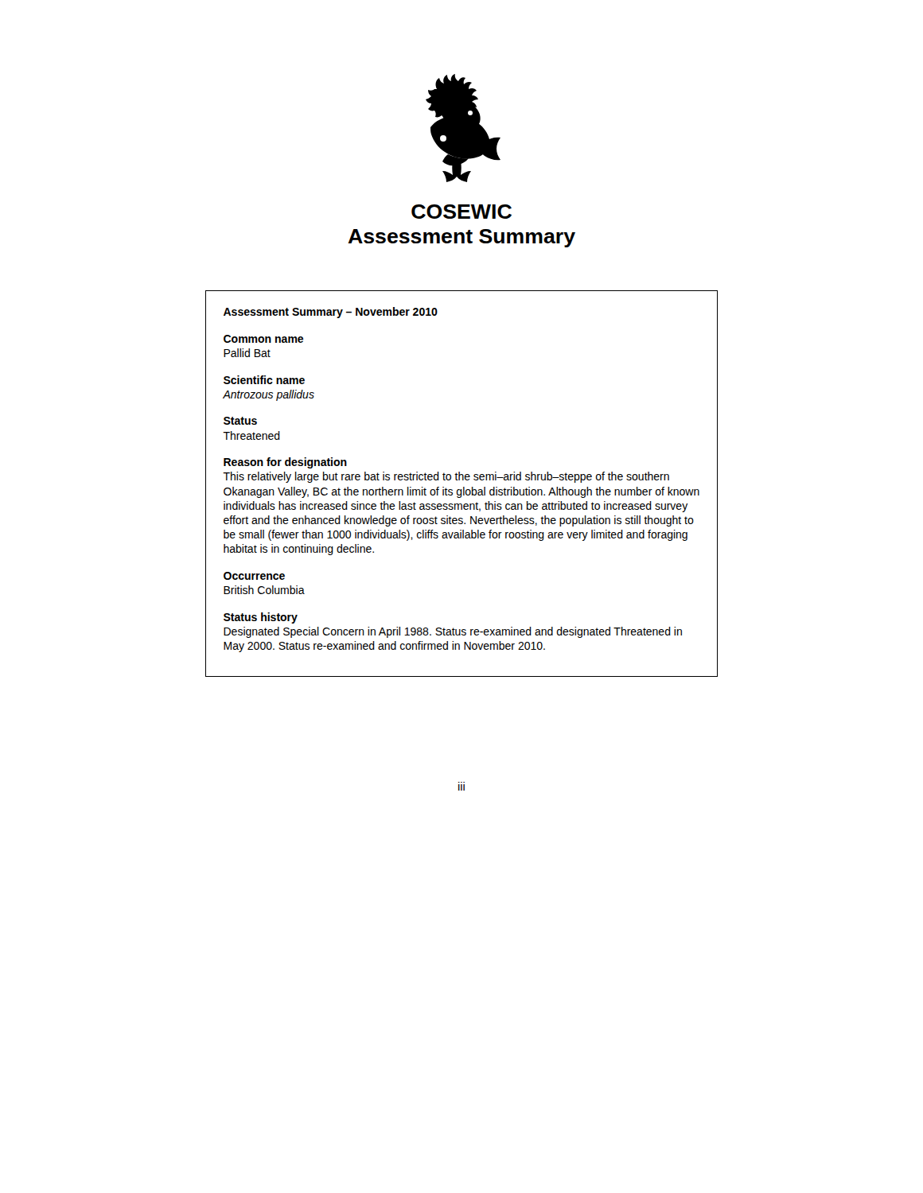COSEWIC
Assessment Summary
Assessment Summary – November 2010
Common name
Pallid Bat
Scientific name
Antrozous pallidus
Status
Threatened
Reason for designation
This relatively large but rare bat is restricted to the semi–arid shrub–steppe of the southern Okanagan Valley, BC at the northern limit of its global distribution. Although the number of known individuals has increased since the last assessment, this can be attributed to increased survey effort and the enhanced knowledge of roost sites. Nevertheless, the population is still thought to be small (fewer than 1000 individuals), cliffs available for roosting are very limited and foraging habitat is in continuing decline.
Occurrence
British Columbia
Status history
Designated Special Concern in April 1988. Status re-examined and designated Threatened in May 2000. Status re-examined and confirmed in November 2010.
iii